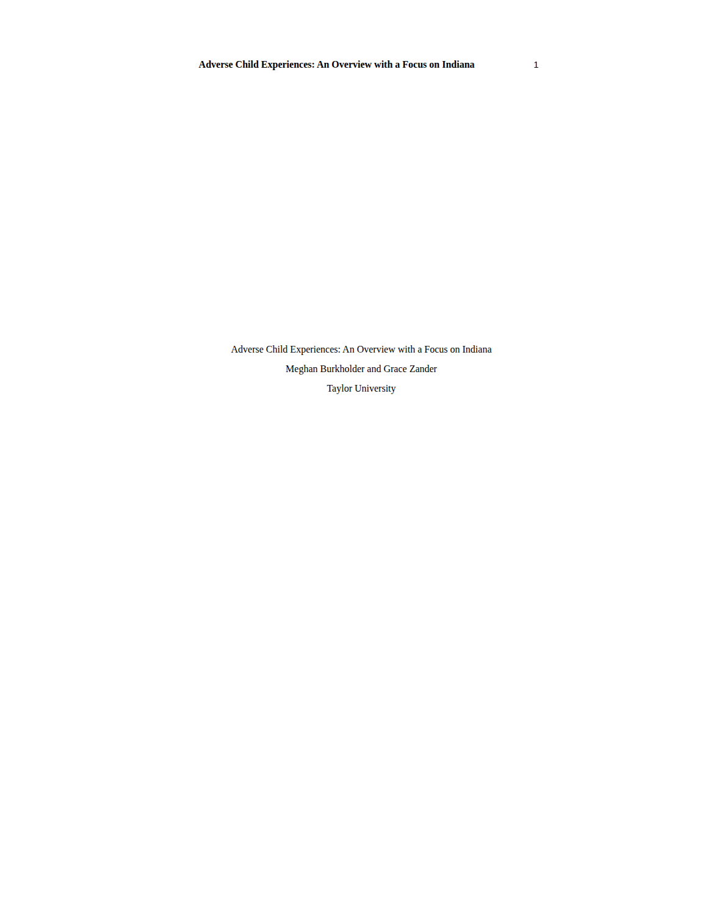Adverse Child Experiences: An Overview with a Focus on Indiana 1
Adverse Child Experiences: An Overview with a Focus on Indiana
Meghan Burkholder and Grace Zander
Taylor University